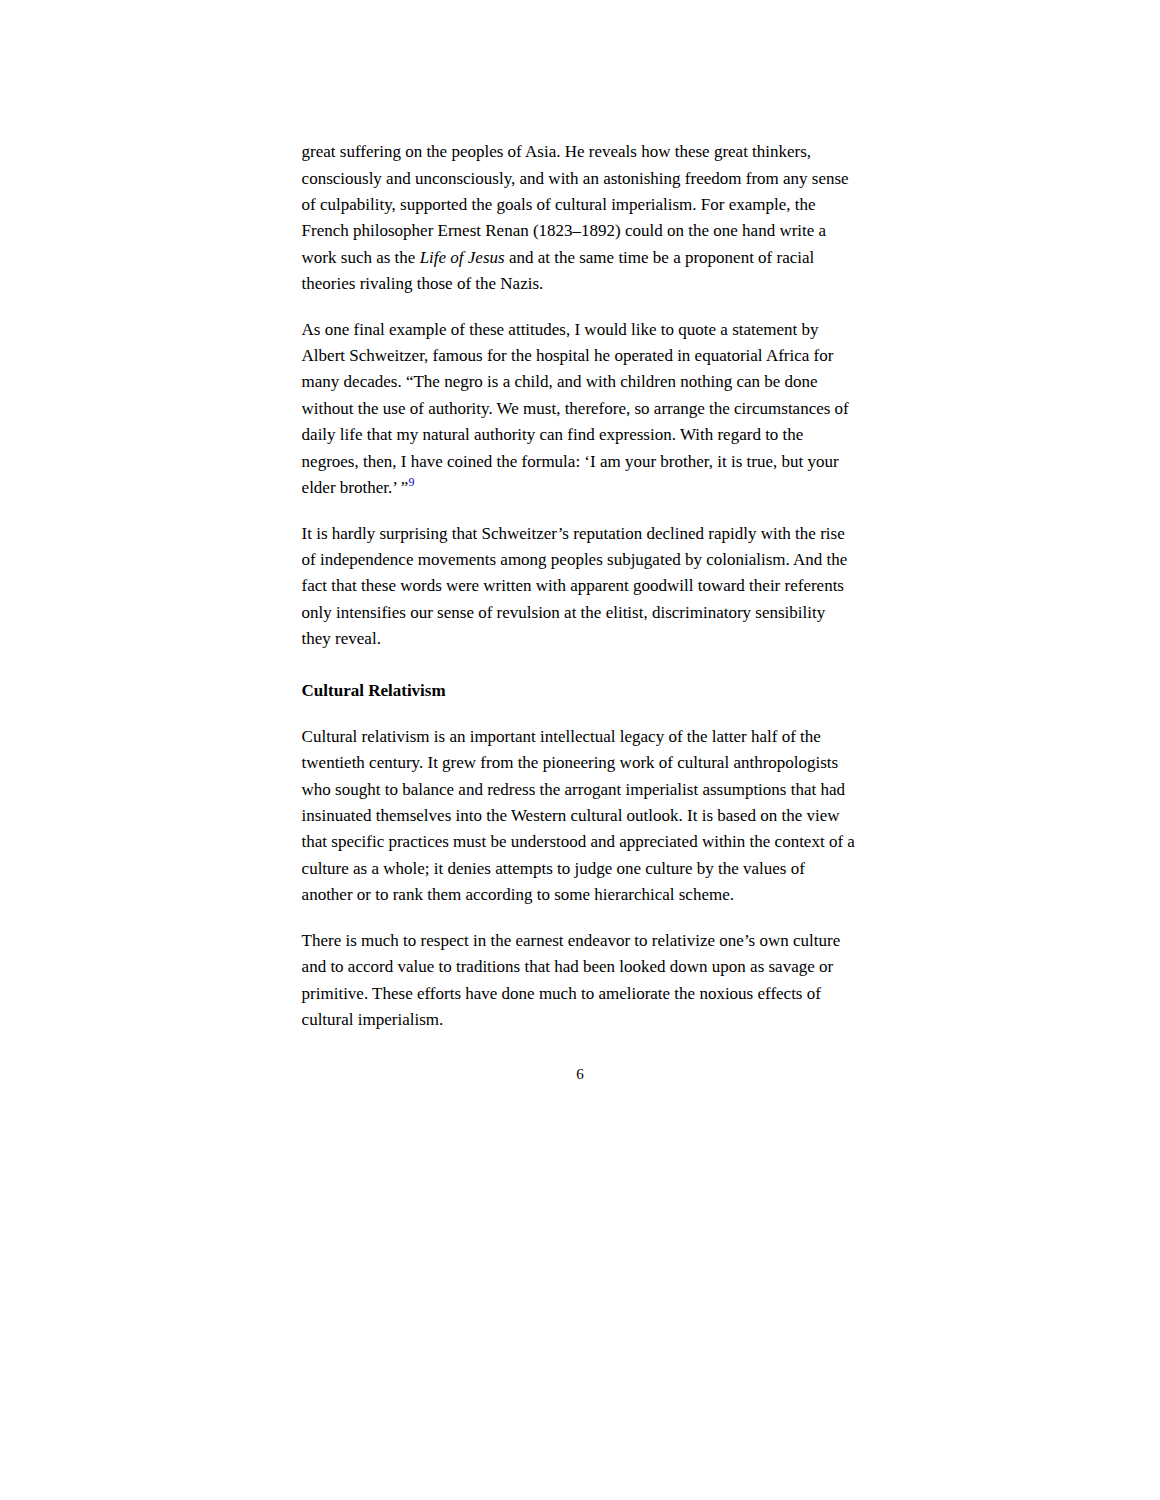great suffering on the peoples of Asia. He reveals how these great thinkers, consciously and unconsciously, and with an astonishing freedom from any sense of culpability, supported the goals of cultural imperialism. For example, the French philosopher Ernest Renan (1823–1892) could on the one hand write a work such as the Life of Jesus and at the same time be a proponent of racial theories rivaling those of the Nazis.
As one final example of these attitudes, I would like to quote a statement by Albert Schweitzer, famous for the hospital he operated in equatorial Africa for many decades. “The negro is a child, and with children nothing can be done without the use of authority. We must, therefore, so arrange the circumstances of daily life that my natural authority can find expression. With regard to the negroes, then, I have coined the formula: ‘I am your brother, it is true, but your elder brother.’ ”9
It is hardly surprising that Schweitzer’s reputation declined rapidly with the rise of independence movements among peoples subjugated by colonialism. And the fact that these words were written with apparent goodwill toward their referents only intensifies our sense of revulsion at the elitist, discriminatory sensibility they reveal.
Cultural Relativism
Cultural relativism is an important intellectual legacy of the latter half of the twentieth century. It grew from the pioneering work of cultural anthropologists who sought to balance and redress the arrogant imperialist assumptions that had insinuated themselves into the Western cultural outlook. It is based on the view that specific practices must be understood and appreciated within the context of a culture as a whole; it denies attempts to judge one culture by the values of another or to rank them according to some hierarchical scheme.
There is much to respect in the earnest endeavor to relativize one’s own culture and to accord value to traditions that had been looked down upon as savage or primitive. These efforts have done much to ameliorate the noxious effects of cultural imperialism.
6